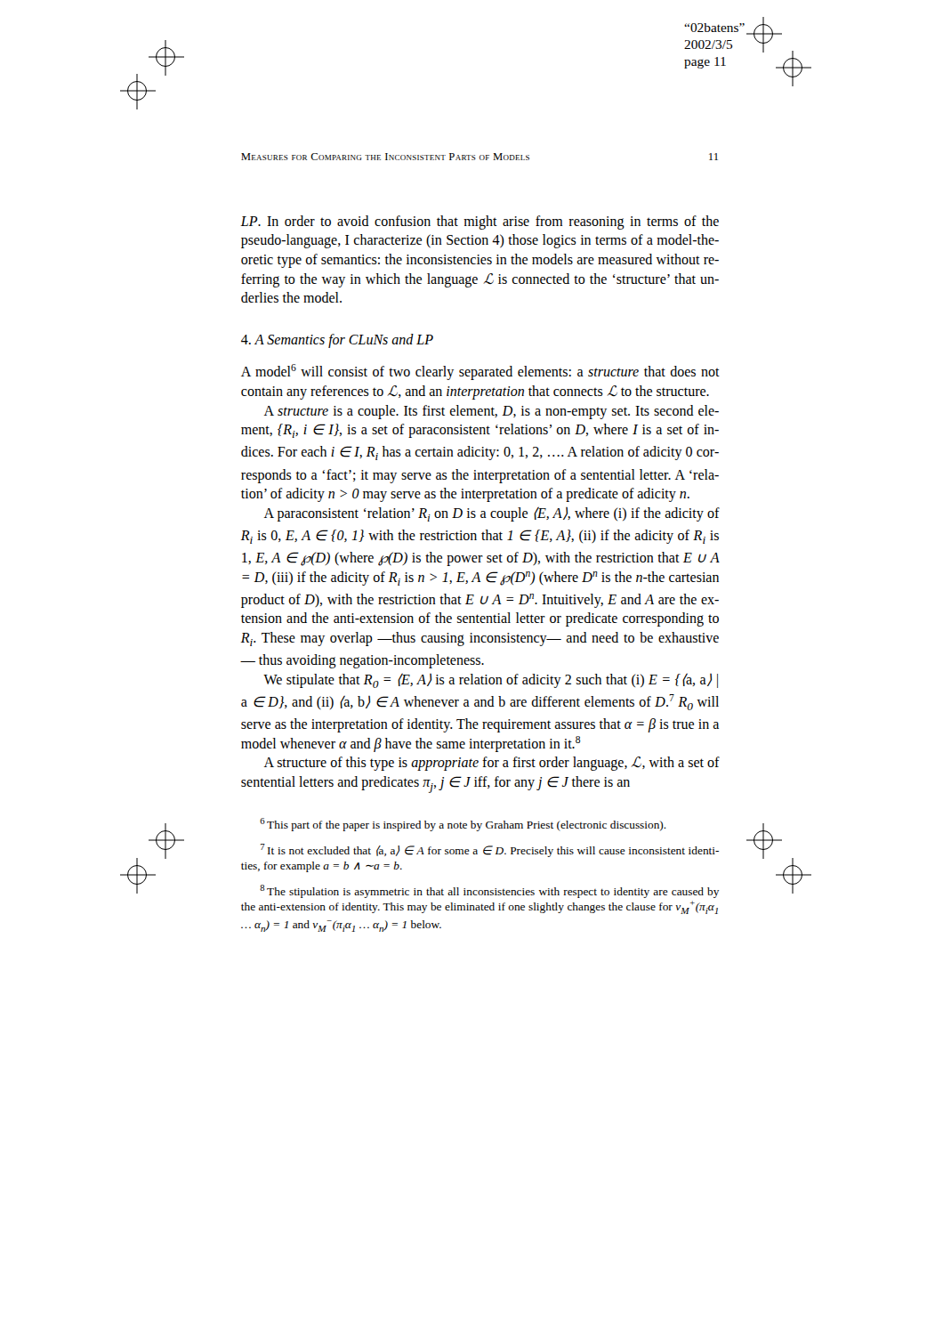“02batens”
2002/3/5
page 11
Measures for Comparing the Inconsistent Parts of Models 11
LP. In order to avoid confusion that might arise from reasoning in terms of the pseudo-language, I characterize (in Section 4) those logics in terms of a model-theoretic type of semantics: the inconsistencies in the models are measured without referring to the way in which the language ℒ is connected to the ‘structure’ that underlies the model.
4. A Semantics for CLuNs and LP
A model6 will consist of two clearly separated elements: a structure that does not contain any references to ℒ, and an interpretation that connects ℒ to the structure.
A structure is a couple. Its first element, D, is a non-empty set. Its second element, {Ri, i ∈ I}, is a set of paraconsistent ‘relations’ on D, where I is a set of indices. For each i ∈ I, Ri has a certain adicity: 0, 1, 2, …. A relation of adicity 0 corresponds to a ‘fact’; it may serve as the interpretation of a sentential letter. A ‘relation’ of adicity n > 0 may serve as the interpretation of a predicate of adicity n.
A paraconsistent ‘relation’ Ri on D is a couple ⟨E, A⟩, where (i) if the adicity of Ri is 0, E, A ∈ {0, 1} with the restriction that 1 ∈ {E, A}, (ii) if the adicity of Ri is 1, E, A ∈ ℘(D) (where ℘(D) is the power set of D), with the restriction that E ∪ A = D, (iii) if the adicity of Ri is n > 1, E, A ∈ ℘(Dn) (where Dn is the n-the cartesian product of D), with the restriction that E ∪ A = Dn. Intuitively, E and A are the extension and the anti-extension of the sentential letter or predicate corresponding to Ri. These may overlap —thus causing inconsistency— and need to be exhaustive — thus avoiding negation-incompleteness.
We stipulate that R0 = ⟨E, A⟩ is a relation of adicity 2 such that (i) E = {⟨a, a⟩ | a ∈ D}, and (ii) ⟨a, b⟩ ∈ A whenever a and b are different elements of D.7 R0 will serve as the interpretation of identity. The requirement assures that α = β is true in a model whenever α and β have the same interpretation in it.8
A structure of this type is appropriate for a first order language, ℒ, with a set of sentential letters and predicates πj, j ∈ J iff, for any j ∈ J there is an
6 This part of the paper is inspired by a note by Graham Priest (electronic discussion).
7 It is not excluded that ⟨a, a⟩ ∈ A for some a ∈ D. Precisely this will cause inconsistent identities, for example a = b ∧ ∼a = b.
8 The stipulation is asymmetric in that all inconsistencies with respect to identity are caused by the anti-extension of identity. This may be eliminated if one slightly changes the clause for vM+(πiα1 … αn) = 1 and vM−(πiα1 … αn) = 1 below.